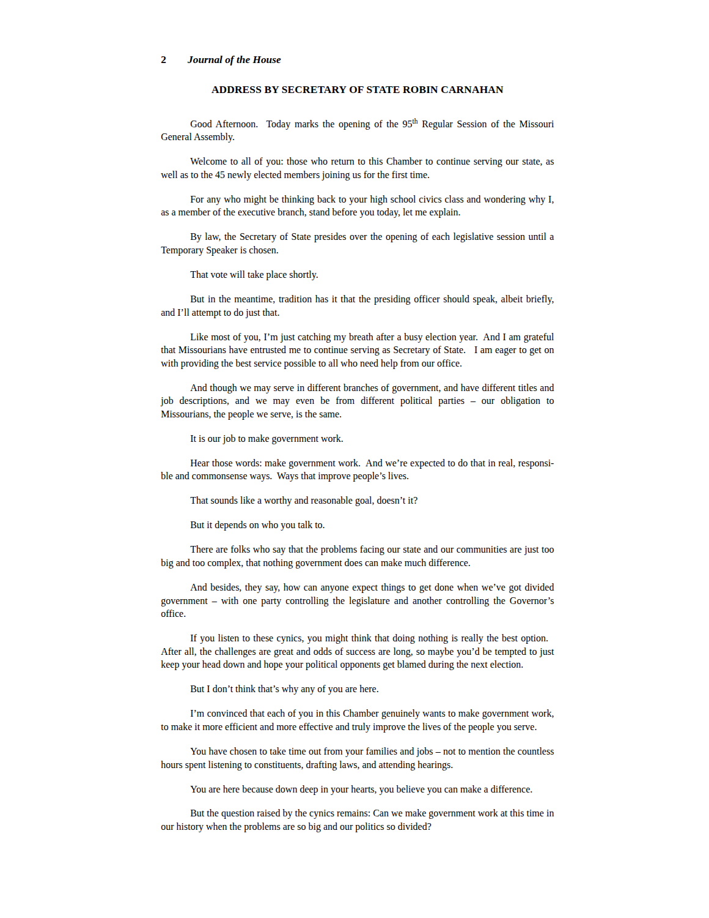2 Journal of the House
ADDRESS BY SECRETARY OF STATE ROBIN CARNAHAN
Good Afternoon. Today marks the opening of the 95th Regular Session of the Missouri General Assembly.
Welcome to all of you: those who return to this Chamber to continue serving our state, as well as to the 45 newly elected members joining us for the first time.
For any who might be thinking back to your high school civics class and wondering why I, as a member of the executive branch, stand before you today, let me explain.
By law, the Secretary of State presides over the opening of each legislative session until a Temporary Speaker is chosen.
That vote will take place shortly.
But in the meantime, tradition has it that the presiding officer should speak, albeit briefly, and I’ll attempt to do just that.
Like most of you, I’m just catching my breath after a busy election year. And I am grateful that Missourians have entrusted me to continue serving as Secretary of State. I am eager to get on with providing the best service possible to all who need help from our office.
And though we may serve in different branches of government, and have different titles and job descriptions, and we may even be from different political parties – our obligation to Missourians, the people we serve, is the same.
It is our job to make government work.
Hear those words: make government work. And we’re expected to do that in real, responsible and commonsense ways. Ways that improve people’s lives.
That sounds like a worthy and reasonable goal, doesn’t it?
But it depends on who you talk to.
There are folks who say that the problems facing our state and our communities are just too big and too complex, that nothing government does can make much difference.
And besides, they say, how can anyone expect things to get done when we’ve got divided government – with one party controlling the legislature and another controlling the Governor’s office.
If you listen to these cynics, you might think that doing nothing is really the best option. After all, the challenges are great and odds of success are long, so maybe you’d be tempted to just keep your head down and hope your political opponents get blamed during the next election.
But I don’t think that’s why any of you are here.
I’m convinced that each of you in this Chamber genuinely wants to make government work, to make it more efficient and more effective and truly improve the lives of the people you serve.
You have chosen to take time out from your families and jobs – not to mention the countless hours spent listening to constituents, drafting laws, and attending hearings.
You are here because down deep in your hearts, you believe you can make a difference.
But the question raised by the cynics remains: Can we make government work at this time in our history when the problems are so big and our politics so divided?